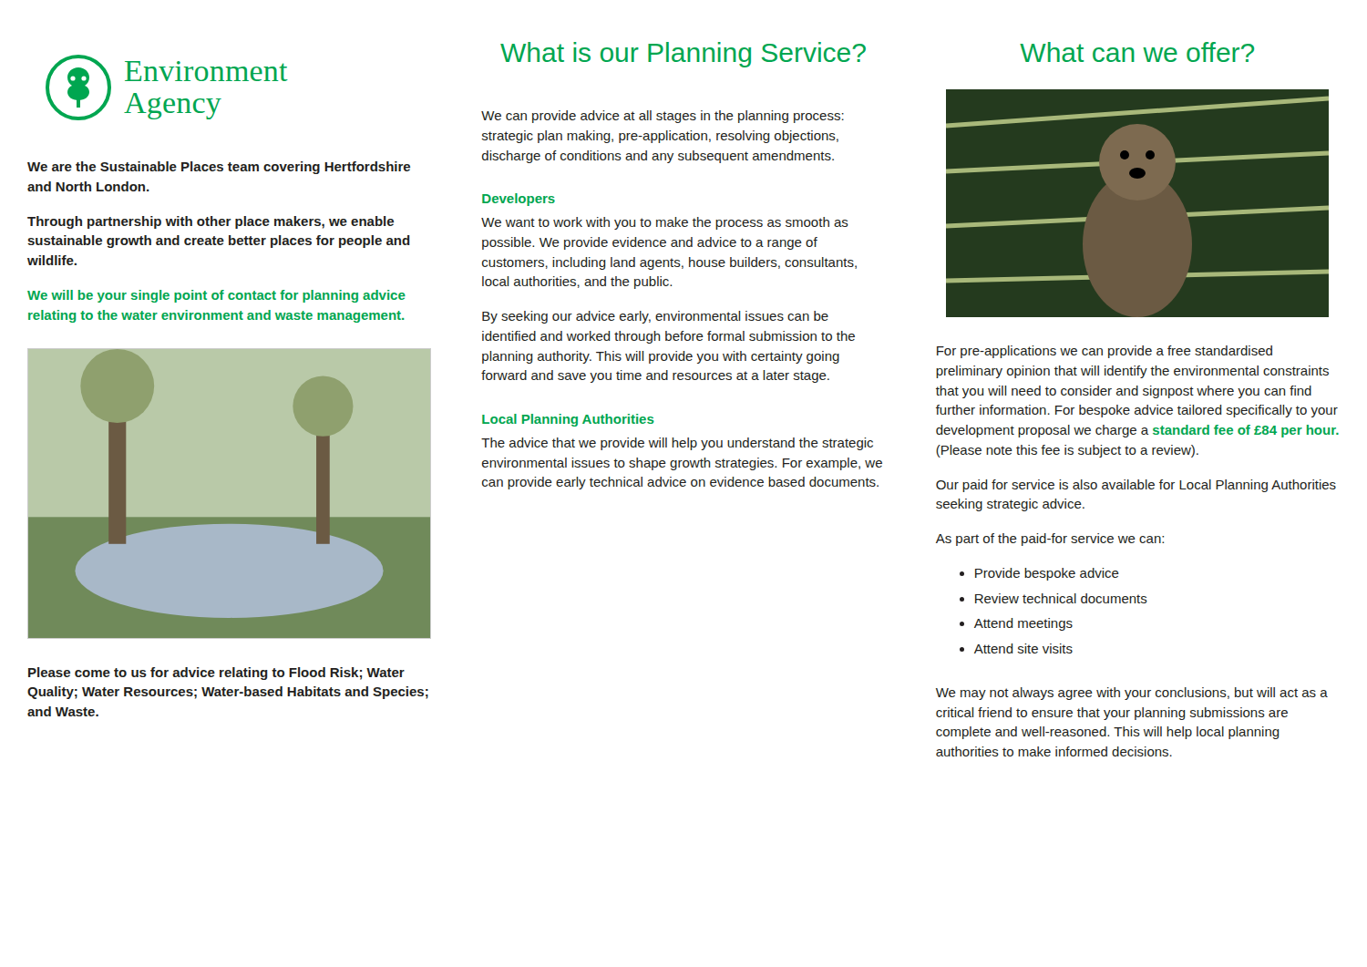Environment
Agency
We are the Sustainable Places team covering Hertfordshire and North London.
Through partnership with other place makers, we enable sustainable growth and create better places for people and wildlife.
We will be your single point of contact for planning advice relating to the water environment and waste management.
Please come to us for advice relating to Flood Risk; Water Quality; Water Resources; Water-based Habitats and Species; and Waste.
What is our Planning Service?
We can provide advice at all stages in the planning process: strategic plan making, pre-application, resolving objections, discharge of conditions and any subsequent amendments.
Developers
We want to work with you to make the process as smooth as possible. We provide evidence and advice to a range of customers, including land agents, house builders, consultants, local authorities, and the public.
By seeking our advice early, environmental issues can be identified and worked through before formal submission to the planning authority. This will provide you with certainty going forward and save you time and resources at a later stage.
Local Planning Authorities
The advice that we provide will help you understand the strategic environmental issues to shape growth strategies. For example, we can provide early technical advice on evidence based documents.
What can we offer?
For pre-applications we can provide a free standardised preliminary opinion that will identify the environmental constraints that you will need to consider and signpost where you can find further information. For bespoke advice tailored specifically to your development proposal we charge a standard fee of £84 per hour. (Please note this fee is subject to a review).
Our paid for service is also available for Local Planning Authorities seeking strategic advice.
As part of the paid-for service we can:
Provide bespoke advice
Review technical documents
Attend meetings
Attend site visits
We may not always agree with your conclusions, but will act as a critical friend to ensure that your planning submissions are complete and well-reasoned. This will help local planning authorities to make informed decisions.